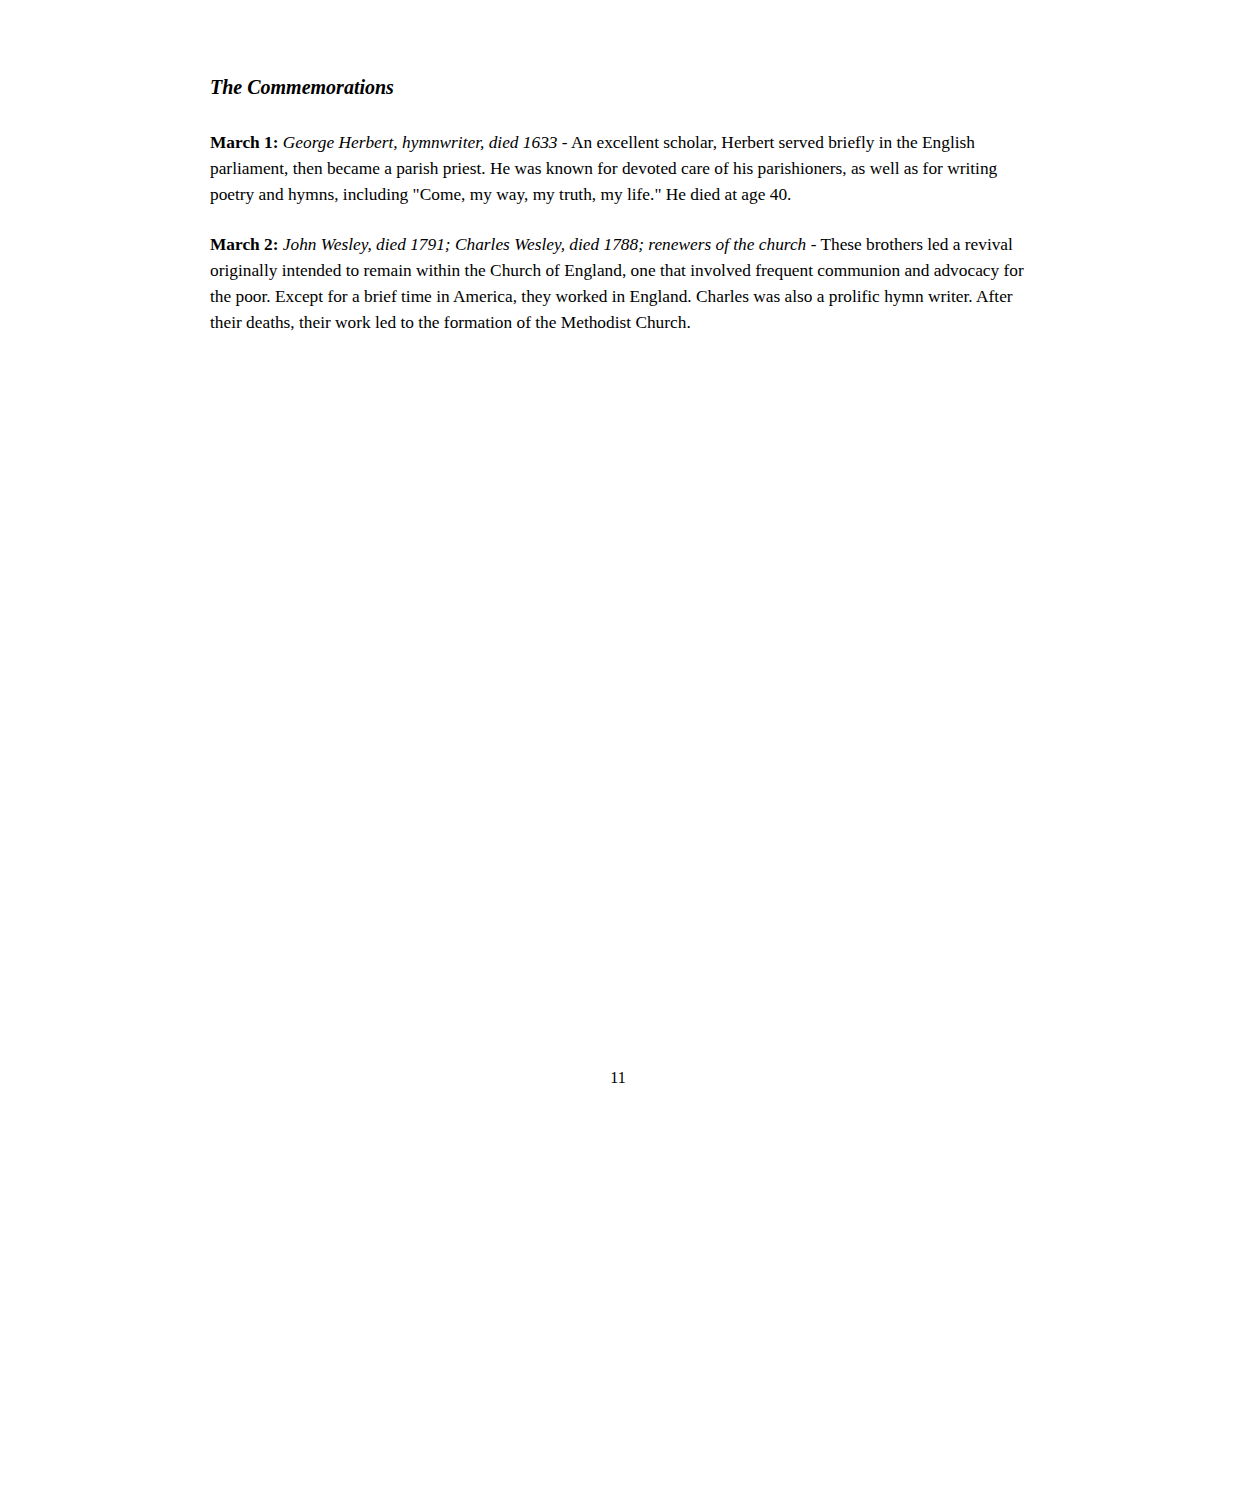The Commemorations
March 1: George Herbert, hymnwriter, died 1633 - An excellent scholar, Herbert served briefly in the English parliament, then became a parish priest. He was known for devoted care of his parishioners, as well as for writing poetry and hymns, including "Come, my way, my truth, my life." He died at age 40.
March 2: John Wesley, died 1791; Charles Wesley, died 1788; renewers of the church - These brothers led a revival originally intended to remain within the Church of England, one that involved frequent communion and advocacy for the poor. Except for a brief time in America, they worked in England. Charles was also a prolific hymn writer. After their deaths, their work led to the formation of the Methodist Church.
11